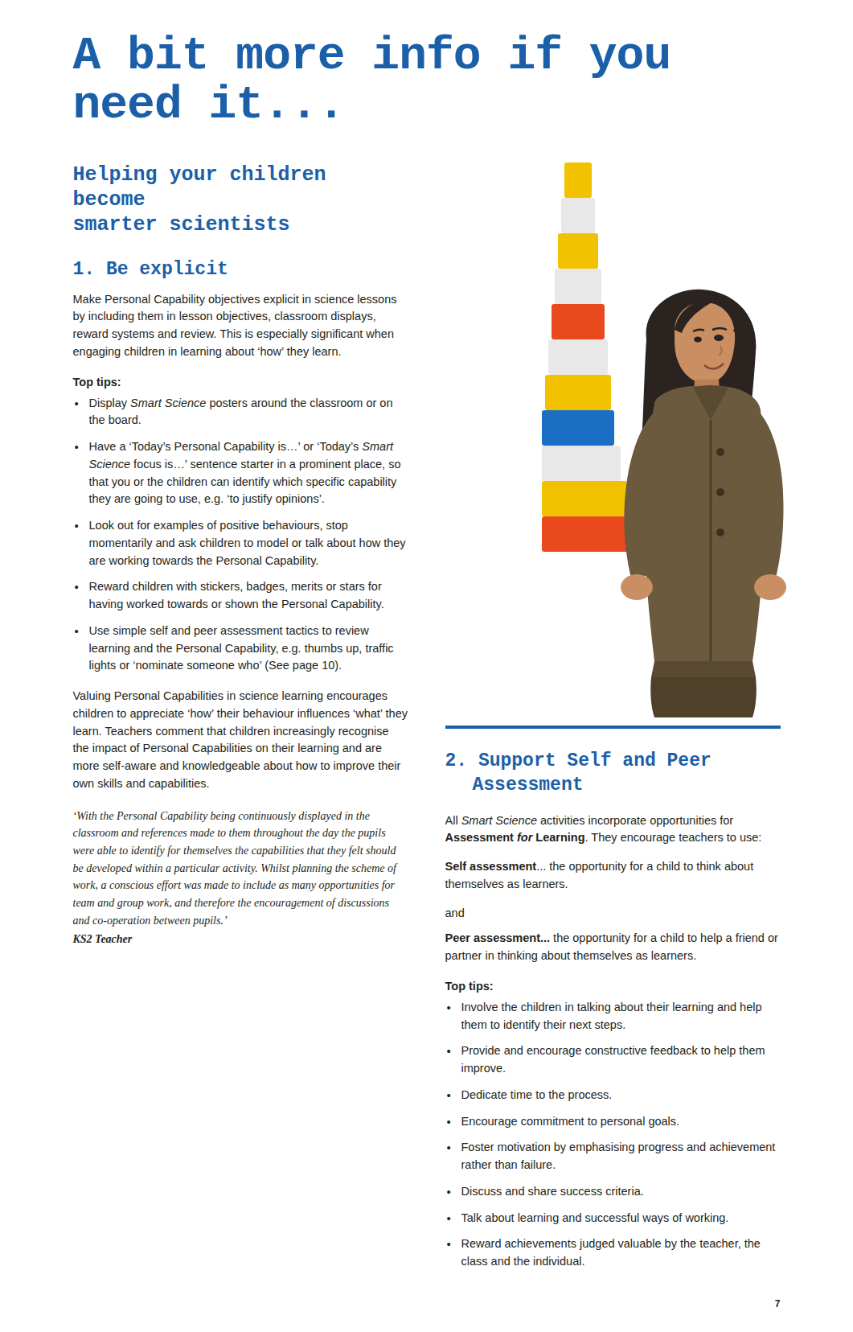A bit more info if you need it...
Helping your children become
smarter scientists
1. Be explicit
Make Personal Capability objectives explicit in science lessons by including them in lesson objectives, classroom displays, reward systems and review. This is especially significant when engaging children in learning about ‘how’ they learn.
Top tips:
Display Smart Science posters around the classroom or on the board.
Have a ‘Today’s Personal Capability is…’ or ‘Today’s Smart Science focus is…’ sentence starter in a prominent place, so that you or the children can identify which specific capability they are going to use, e.g. ‘to justify opinions’.
Look out for examples of positive behaviours, stop momentarily and ask children to model or talk about how they are working towards the Personal Capability.
Reward children with stickers, badges, merits or stars for having worked towards or shown the Personal Capability.
Use simple self and peer assessment tactics to review learning and the Personal Capability, e.g. thumbs up, traffic lights or ‘nominate someone who’ (See page 10).
Valuing Personal Capabilities in science learning encourages children to appreciate ‘how’ their behaviour influences ‘what’ they learn. Teachers comment that children increasingly recognise the impact of Personal Capabilities on their learning and are more self-aware and knowledgeable about how to improve their own skills and capabilities.
‘With the Personal Capability being continuously displayed in the classroom and references made to them throughout the day the pupils were able to identify for themselves the capabilities that they felt should be developed within a particular activity. Whilst planning the scheme of work, a conscious effort was made to include as many opportunities for team and group work, and therefore the encouragement of discussions and co-operation between pupils.’ KS2 Teacher
2. Support Self and Peer Assessment
All Smart Science activities incorporate opportunities for Assessment for Learning. They encourage teachers to use:
Self assessment... the opportunity for a child to think about themselves as learners.
and
Peer assessment... the opportunity for a child to help a friend or partner in thinking about themselves as learners.
Top tips:
Involve the children in talking about their learning and help them to identify their next steps.
Provide and encourage constructive feedback to help them improve.
Dedicate time to the process.
Encourage commitment to personal goals.
Foster motivation by emphasising progress and achievement rather than failure.
Discuss and share success criteria.
Talk about learning and successful ways of working.
Reward achievements judged valuable by the teacher, the class and the individual.
7